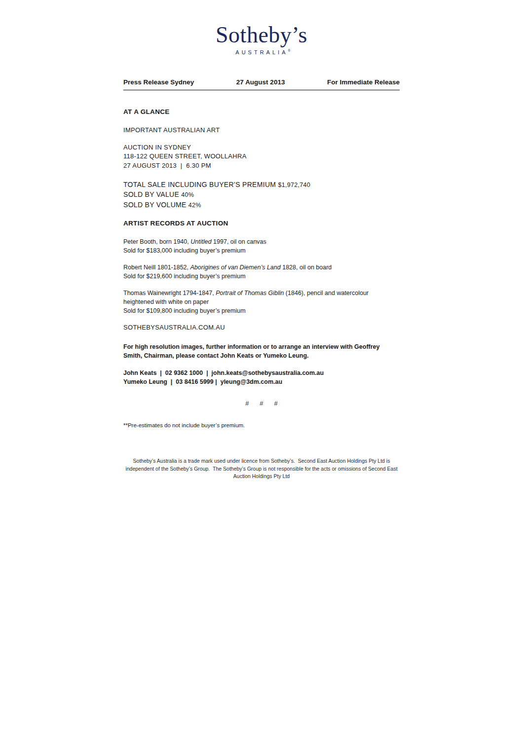Sotheby’s
AUSTRALIA®
Press Release Sydney
27 August 2013
For Immediate Release
AT A GLANCE
IMPORTANT AUSTRALIAN ART
AUCTION IN SYDNEY
118-122 QUEEN STREET, WOOLLAHRA
27 AUGUST 2013 | 6.30 PM
TOTAL SALE INCLUDING BUYER’S PREMIUM $1,972,740
SOLD BY VALUE 40%
SOLD BY VOLUME 42%
ARTIST RECORDS AT AUCTION
Peter Booth, born 1940, Untitled 1997, oil on canvas Sold for $183,000 including buyer’s premium
Robert Neill 1801-1852, Aborigines of van Diemen’s Land 1828, oil on board Sold for $219,600 including buyer’s premium
Thomas Wainewright 1794-1847, Portrait of Thomas Giblin (1846), pencil and watercolour heightened with white on paper Sold for $109,800 including buyer’s premium
SOTHEBYSAUSTRALIA.COM.AU
For high resolution images, further information or to arrange an interview with Geoffrey Smith, Chairman, please contact John Keats or Yumeko Leung.
John Keats | 02 9362 1000 | john.keats@sothebysaustralia.com.au Yumeko Leung | 03 8416 5999 | yleung@3dm.com.au
###
**Pre-estimates do not include buyer’s premium.
Sotheby’s Australia is a trade mark used under licence from Sotheby’s. Second East Auction Holdings Pty Ltd is independent of the Sotheby’s Group. The Sotheby’s Group is not responsible for the acts or omissions of Second East Auction Holdings Pty Ltd